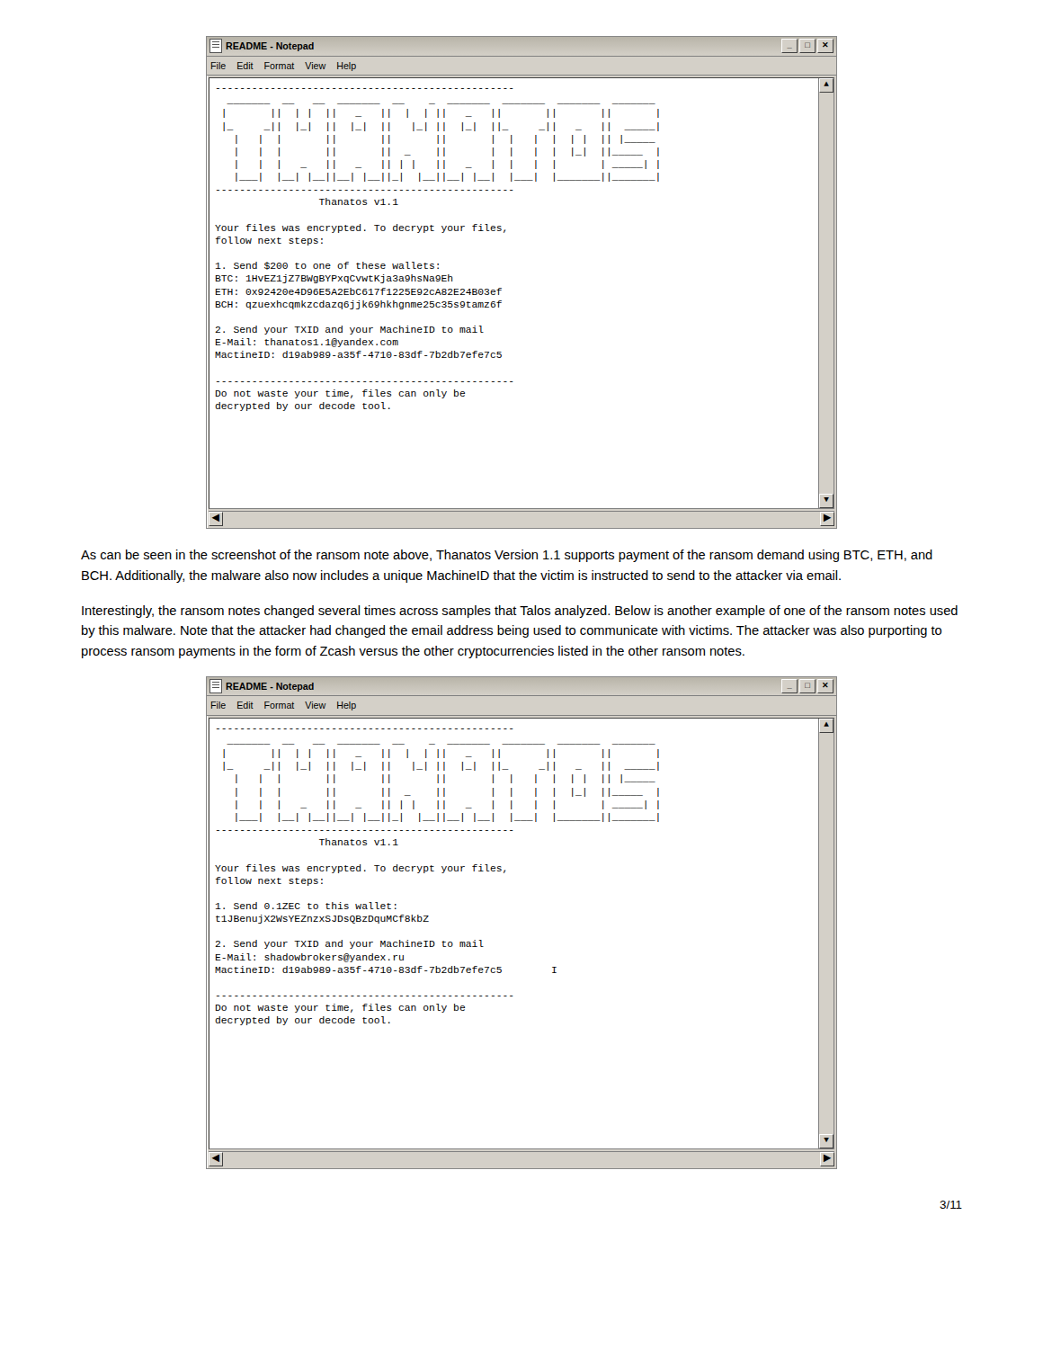README - Notepad _□✕
File Edit Format View Help
-------------------------------------------------
  _______  __   __  _______  __    _  _______  _______  _______  _______ 
 |       ||  | |  ||   _   ||  |  | ||   _   ||       ||       ||       |
 |_     _||  |_|  ||  |_|  ||   |_| ||  |_|  ||_     _||   _   ||  _____|
   |   |  |       ||       ||       ||       |  |   |  |  | |  || |_____ 
   |   |  |       ||       ||  _    ||       |  |   |  |  |_|  ||_____  |
   |   |  |   _   ||   _   || | |   ||   _   |  |   |  |       | _____| |
   |___|  |__| |__||__| |__||_|  |__||__| |__|  |___|  |_______||_______|
-------------------------------------------------
                 Thanatos v1.1

Your files was encrypted. To decrypt your files,
follow next steps:

1. Send $200 to one of these wallets:
BTC: 1HvEZ1jZ7BWgBYPxqCvwtKja3a9hsNa9Eh
ETH: 0x92420e4D96E5A2EbC617f1225E92cA82E24B03ef
BCH: qzuexhcqmkzcdazq6jjk69hkhgnme25c35s9tamz6f

2. Send your TXID and your MachineID to mail
E-Mail: thanatos1.1@yandex.com
MactineID: d19ab989-a35f-4710-83df-7b2db7efe7c5

-------------------------------------------------
Do not waste your time, files can only be
decrypted by our decode tool.
▲
▼
◄
►
As can be seen in the screenshot of the ransom note above, Thanatos Version 1.1 supports payment of the ransom demand using BTC, ETH, and BCH. Additionally, the malware also now includes a unique MachineID that the victim is instructed to send to the attacker via email.
Interestingly, the ransom notes changed several times across samples that Talos analyzed. Below is another example of one of the ransom notes used by this malware. Note that the attacker had changed the email address being used to communicate with victims. The attacker was also purporting to process ransom payments in the form of Zcash versus the other cryptocurrencies listed in the other ransom notes.
README - Notepad _□✕
File Edit Format View Help
-------------------------------------------------
  _______  __   __  _______  __    _  _______  _______  _______  _______ 
 |       ||  | |  ||   _   ||  |  | ||   _   ||       ||       ||       |
 |_     _||  |_|  ||  |_|  ||   |_| ||  |_|  ||_     _||   _   ||  _____|
   |   |  |       ||       ||       ||       |  |   |  |  | |  || |_____ 
   |   |  |       ||       ||  _    ||       |  |   |  |  |_|  ||_____  |
   |   |  |   _   ||   _   || | |   ||   _   |  |   |  |       | _____| |
   |___|  |__| |__||__| |__||_|  |__||__| |__|  |___|  |_______||_______|
-------------------------------------------------
                 Thanatos v1.1

Your files was encrypted. To decrypt your files,
follow next steps:

1. Send 0.1ZEC to this wallet:
t1JBenujX2WsYEZnzxSJDsQBzDquMCf8kbZ

2. Send your TXID and your MachineID to mail
E-Mail: shadowbrokers@yandex.ru
MactineID: d19ab989-a35f-4710-83df-7b2db7efe7c5        I

-------------------------------------------------
Do not waste your time, files can only be
decrypted by our decode tool.
▲
▼
◄
►
3/11